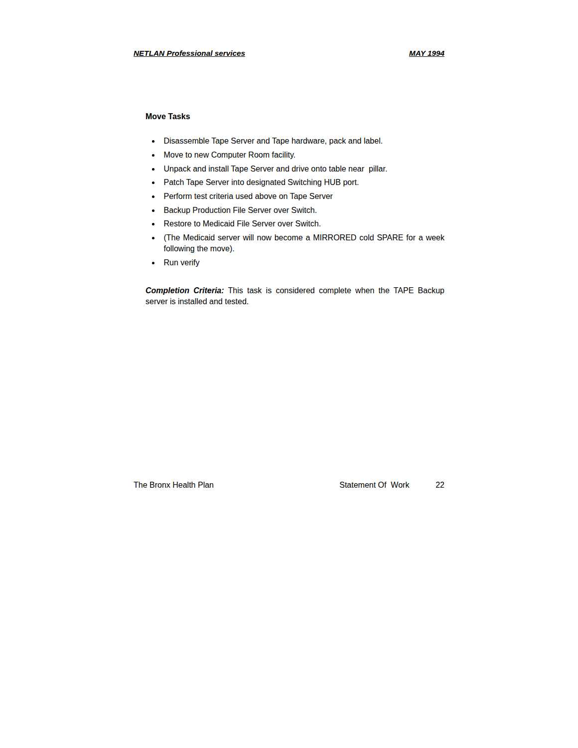NETLAN Professional services MAY 1994
Move Tasks
Disassemble Tape Server and Tape hardware, pack and label.
Move to new Computer Room facility.
Unpack and install Tape Server and drive onto table near pillar.
Patch Tape Server into designated Switching HUB port.
Perform test criteria used above on Tape Server
Backup Production File Server over Switch.
Restore to Medicaid File Server over Switch.
(The Medicaid server will now become a MIRRORED cold SPARE for a week following the move).
Run verify
Completion Criteria: This task is considered complete when the TAPE Backup server is installed and tested.
The Bronx Health Plan Statement Of Work 22